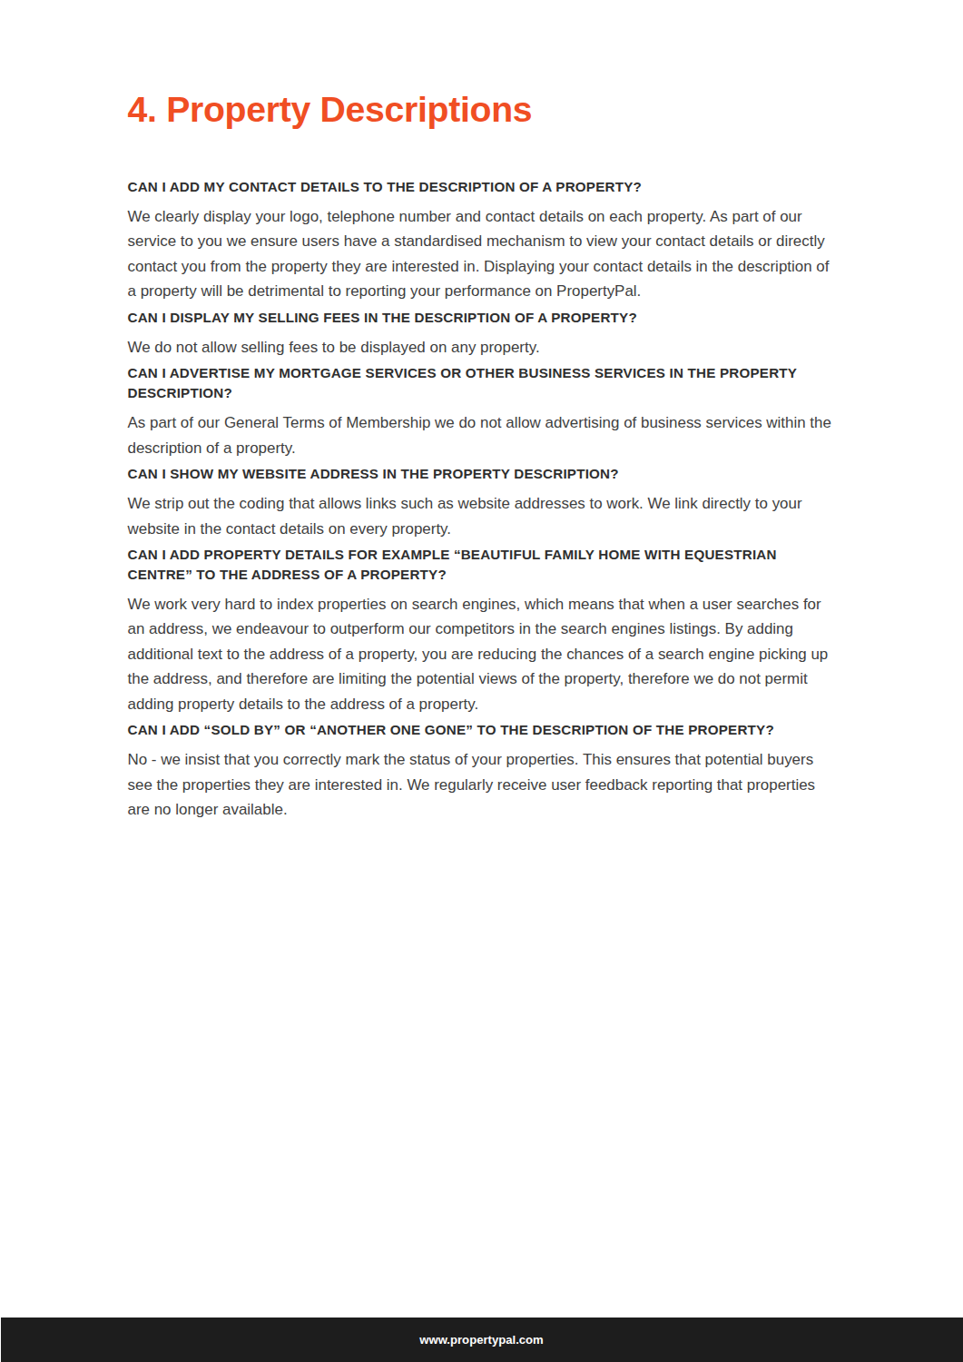4. Property Descriptions
Can I add my contact details to the description of a property?
We clearly display your logo, telephone number and contact details on each property. As part of our service to you we ensure users have a standardised mechanism to view your contact details or directly contact you from the property they are interested in. Displaying your contact details in the description of a property will be detrimental to reporting your performance on PropertyPal.
Can I display my selling fees in the description of a property?
We do not allow selling fees to be displayed on any property.
Can I advertise my mortgage services or other business services in the property description?
As part of our General Terms of Membership we do not allow advertising of business services within the description of a property.
Can I show my website address in the property description?
We strip out the coding that allows links such as website addresses to work. We link directly to your website in the contact details on every property.
Can I add property details for example “beautiful family home with equestrian centre” to the address of a property?
We work very hard to index properties on search engines, which means that when a user searches for an address, we endeavour to outperform our competitors in the search engines listings. By adding additional text to the address of a property, you are reducing the chances of a search engine picking up the address, and therefore are limiting the potential views of the property, therefore we do not permit adding property details to the address of a property.
Can I add “sold by” or “another one gone” to the description of the property?
No - we insist that you correctly mark the status of your properties. This ensures that potential buyers see the properties they are interested in. We regularly receive user feedback reporting that properties are no longer available.
www.propertypal.com